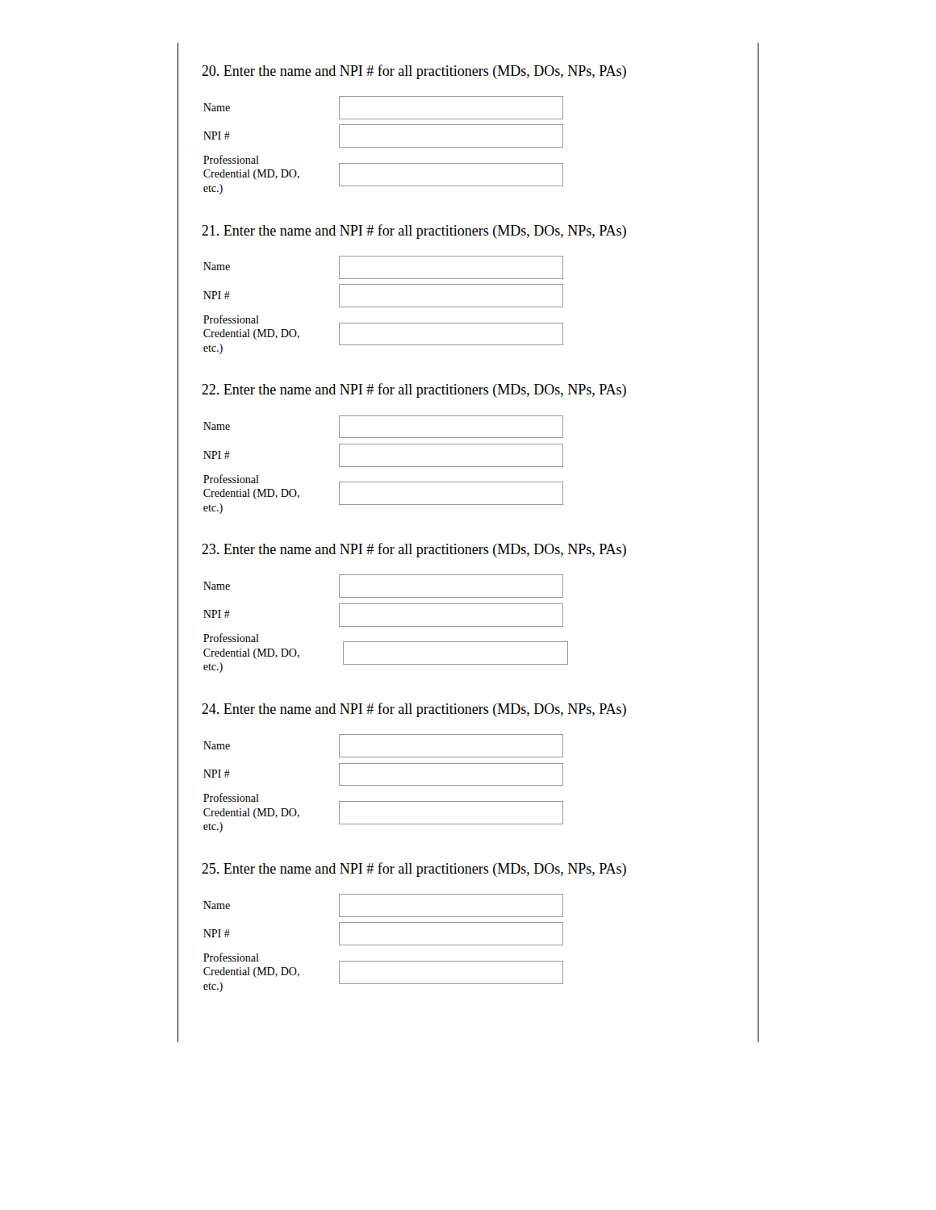20. Enter the name and NPI # for all practitioners (MDs, DOs, NPs, PAs)
| Name | |
| NPI # | |
| Professional Credential (MD, DO, etc.) | |
21. Enter the name and NPI # for all practitioners (MDs, DOs, NPs, PAs)
| Name | |
| NPI # | |
| Professional Credential (MD, DO, etc.) | |
22. Enter the name and NPI # for all practitioners (MDs, DOs, NPs, PAs)
| Name | |
| NPI # | |
| Professional Credential (MD, DO, etc.) | |
23. Enter the name and NPI # for all practitioners (MDs, DOs, NPs, PAs)
| Name | |
| NPI # | |
| Professional Credential (MD, DO, etc.) | |
24. Enter the name and NPI # for all practitioners (MDs, DOs, NPs, PAs)
| Name | |
| NPI # | |
| Professional Credential (MD, DO, etc.) | |
25. Enter the name and NPI # for all practitioners (MDs, DOs, NPs, PAs)
| Name | |
| NPI # | |
| Professional Credential (MD, DO, etc.) | |